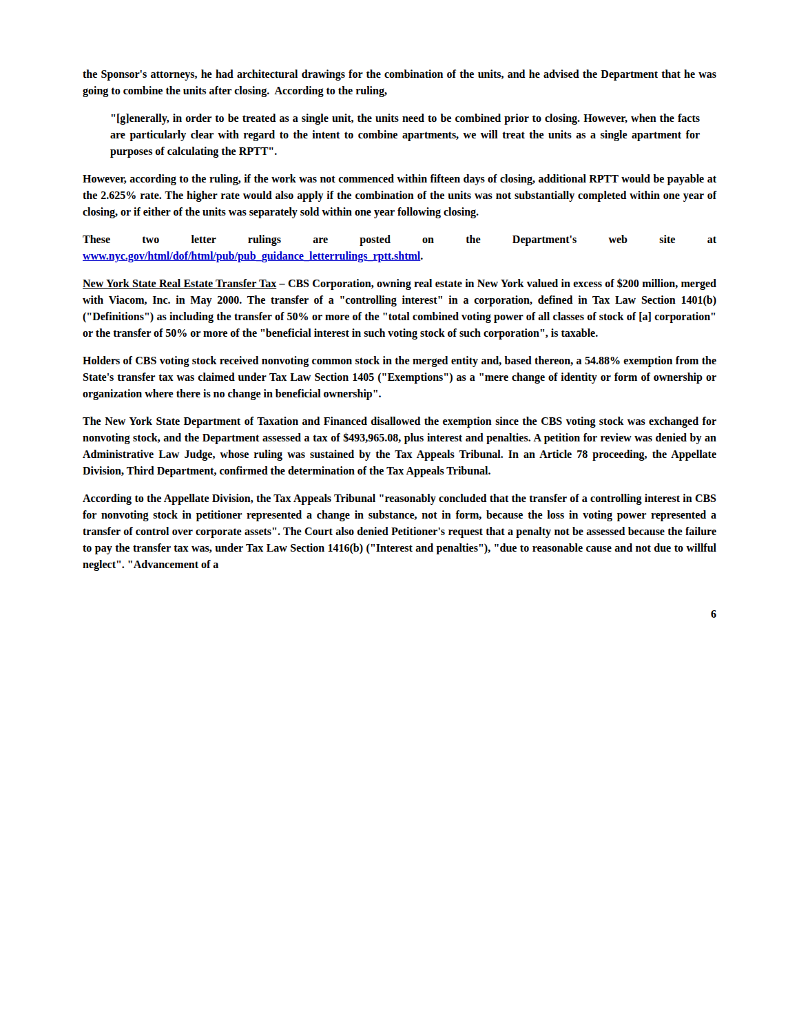the Sponsor's attorneys, he had architectural drawings for the combination of the units, and he advised the Department that he was going to combine the units after closing. According to the ruling,
"[g]enerally, in order to be treated as a single unit, the units need to be combined prior to closing. However, when the facts are particularly clear with regard to the intent to combine apartments, we will treat the units as a single apartment for purposes of calculating the RPTT".
However, according to the ruling, if the work was not commenced within fifteen days of closing, additional RPTT would be payable at the 2.625% rate. The higher rate would also apply if the combination of the units was not substantially completed within one year of closing, or if either of the units was separately sold within one year following closing.
These two letter rulings are posted on the Department's web site at www.nyc.gov/html/dof/html/pub/pub_guidance_letterrulings_rptt.shtml.
New York State Real Estate Transfer Tax – CBS Corporation, owning real estate in New York valued in excess of $200 million, merged with Viacom, Inc. in May 2000. The transfer of a "controlling interest" in a corporation, defined in Tax Law Section 1401(b) ("Definitions") as including the transfer of 50% or more of the "total combined voting power of all classes of stock of [a] corporation" or the transfer of 50% or more of the "beneficial interest in such voting stock of such corporation", is taxable.
Holders of CBS voting stock received nonvoting common stock in the merged entity and, based thereon, a 54.88% exemption from the State's transfer tax was claimed under Tax Law Section 1405 ("Exemptions") as a "mere change of identity or form of ownership or organization where there is no change in beneficial ownership".
The New York State Department of Taxation and Financed disallowed the exemption since the CBS voting stock was exchanged for nonvoting stock, and the Department assessed a tax of $493,965.08, plus interest and penalties. A petition for review was denied by an Administrative Law Judge, whose ruling was sustained by the Tax Appeals Tribunal. In an Article 78 proceeding, the Appellate Division, Third Department, confirmed the determination of the Tax Appeals Tribunal.
According to the Appellate Division, the Tax Appeals Tribunal "reasonably concluded that the transfer of a controlling interest in CBS for nonvoting stock in petitioner represented a change in substance, not in form, because the loss in voting power represented a transfer of control over corporate assets". The Court also denied Petitioner's request that a penalty not be assessed because the failure to pay the transfer tax was, under Tax Law Section 1416(b) ("Interest and penalties"), "due to reasonable cause and not due to willful neglect". "Advancement of a
6